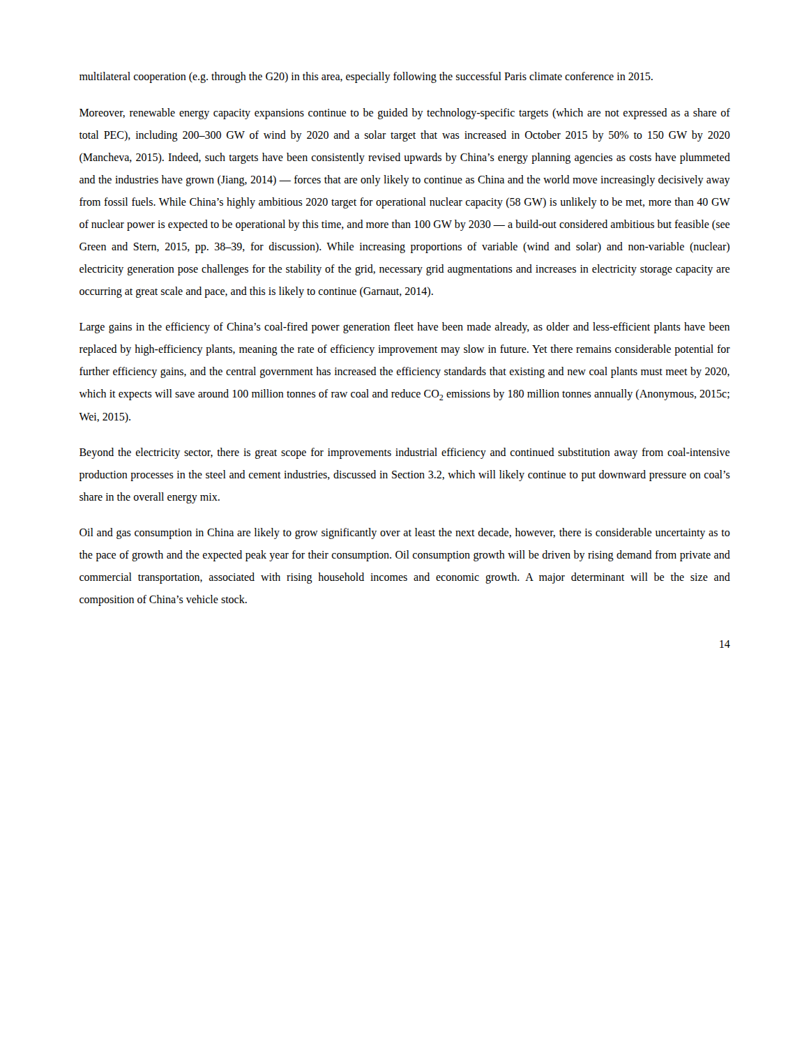multilateral cooperation (e.g. through the G20) in this area, especially following the successful Paris climate conference in 2015.
Moreover, renewable energy capacity expansions continue to be guided by technology-specific targets (which are not expressed as a share of total PEC), including 200–300 GW of wind by 2020 and a solar target that was increased in October 2015 by 50% to 150 GW by 2020 (Mancheva, 2015). Indeed, such targets have been consistently revised upwards by China’s energy planning agencies as costs have plummeted and the industries have grown (Jiang, 2014) — forces that are only likely to continue as China and the world move increasingly decisively away from fossil fuels. While China’s highly ambitious 2020 target for operational nuclear capacity (58 GW) is unlikely to be met, more than 40 GW of nuclear power is expected to be operational by this time, and more than 100 GW by 2030 — a build-out considered ambitious but feasible (see Green and Stern, 2015, pp. 38–39, for discussion). While increasing proportions of variable (wind and solar) and non-variable (nuclear) electricity generation pose challenges for the stability of the grid, necessary grid augmentations and increases in electricity storage capacity are occurring at great scale and pace, and this is likely to continue (Garnaut, 2014).
Large gains in the efficiency of China’s coal-fired power generation fleet have been made already, as older and less-efficient plants have been replaced by high-efficiency plants, meaning the rate of efficiency improvement may slow in future. Yet there remains considerable potential for further efficiency gains, and the central government has increased the efficiency standards that existing and new coal plants must meet by 2020, which it expects will save around 100 million tonnes of raw coal and reduce CO2 emissions by 180 million tonnes annually (Anonymous, 2015c; Wei, 2015).
Beyond the electricity sector, there is great scope for improvements industrial efficiency and continued substitution away from coal-intensive production processes in the steel and cement industries, discussed in Section 3.2, which will likely continue to put downward pressure on coal’s share in the overall energy mix.
Oil and gas consumption in China are likely to grow significantly over at least the next decade, however, there is considerable uncertainty as to the pace of growth and the expected peak year for their consumption. Oil consumption growth will be driven by rising demand from private and commercial transportation, associated with rising household incomes and economic growth. A major determinant will be the size and composition of China’s vehicle stock.
14